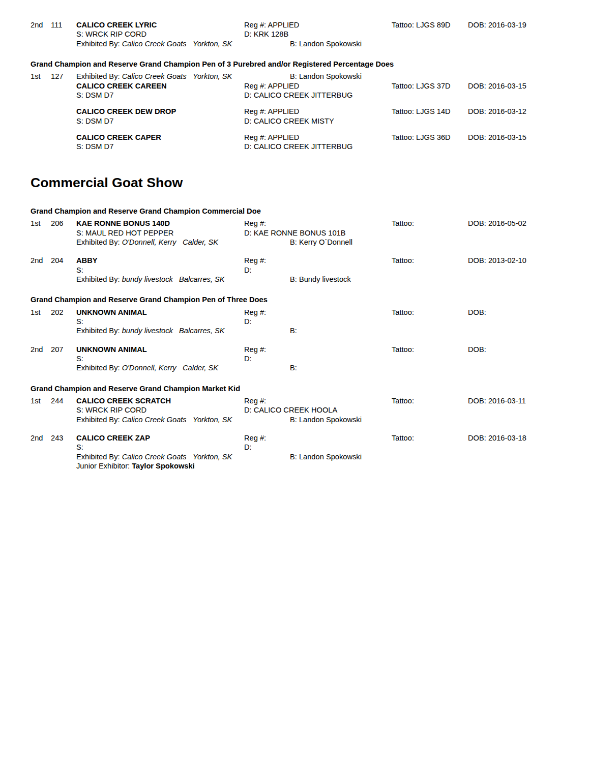2nd
111
CALICO CREEK LYRIC
Reg #: APPLIED
Tattoo: LJGS 89D
DOB: 2016-03-19
S: WRCK RIP CORD
D: KRK 128B
Exhibited By: Calico Creek Goats Yorkton, SK
B: Landon Spokowski
Grand Champion and Reserve Grand Champion Pen of 3 Purebred and/or Registered Percentage Does
1st
127
Exhibited By: Calico Creek Goats Yorkton, SK
B: Landon Spokowski
CALICO CREEK CAREEN
Reg #: APPLIED
Tattoo: LJGS 37D
DOB: 2016-03-15
S: DSM D7
D: CALICO CREEK JITTERBUG
CALICO CREEK DEW DROP
Reg #: APPLIED
Tattoo: LJGS 14D
DOB: 2016-03-12
S: DSM D7
D: CALICO CREEK MISTY
CALICO CREEK CAPER
Reg #: APPLIED
Tattoo: LJGS 36D
DOB: 2016-03-15
S: DSM D7
D: CALICO CREEK JITTERBUG
Commercial Goat Show
Grand Champion and Reserve Grand Champion Commercial Doe
1st
206
KAE RONNE BONUS 140D
Reg #:
Tattoo:
DOB: 2016-05-02
S: MAUL RED HOT PEPPER
D: KAE RONNE BONUS 101B
Exhibited By: O'Donnell, Kerry Calder, SK
B: Kerry O´Donnell
2nd
204
ABBY
Reg #:
Tattoo:
DOB: 2013-02-10
S:
D:
Exhibited By: bundy livestock Balcarres, SK
B: Bundy livestock
Grand Champion and Reserve Grand Champion Pen of Three Does
1st
202
UNKNOWN ANIMAL
Reg #:
Tattoo:
DOB:
S:
D:
Exhibited By: bundy livestock Balcarres, SK
B:
2nd
207
UNKNOWN ANIMAL
Reg #:
Tattoo:
DOB:
S:
D:
Exhibited By: O'Donnell, Kerry Calder, SK
B:
Grand Champion and Reserve Grand Champion Market Kid
1st
244
CALICO CREEK SCRATCH
Reg #:
Tattoo:
DOB: 2016-03-11
S: WRCK RIP CORD
D: CALICO CREEK HOOLA
Exhibited By: Calico Creek Goats Yorkton, SK
B: Landon Spokowski
2nd
243
CALICO CREEK ZAP
Reg #:
Tattoo:
DOB: 2016-03-18
S:
D:
Exhibited By: Calico Creek Goats Yorkton, SK
B: Landon Spokowski
Junior Exhibitor: Taylor Spokowski